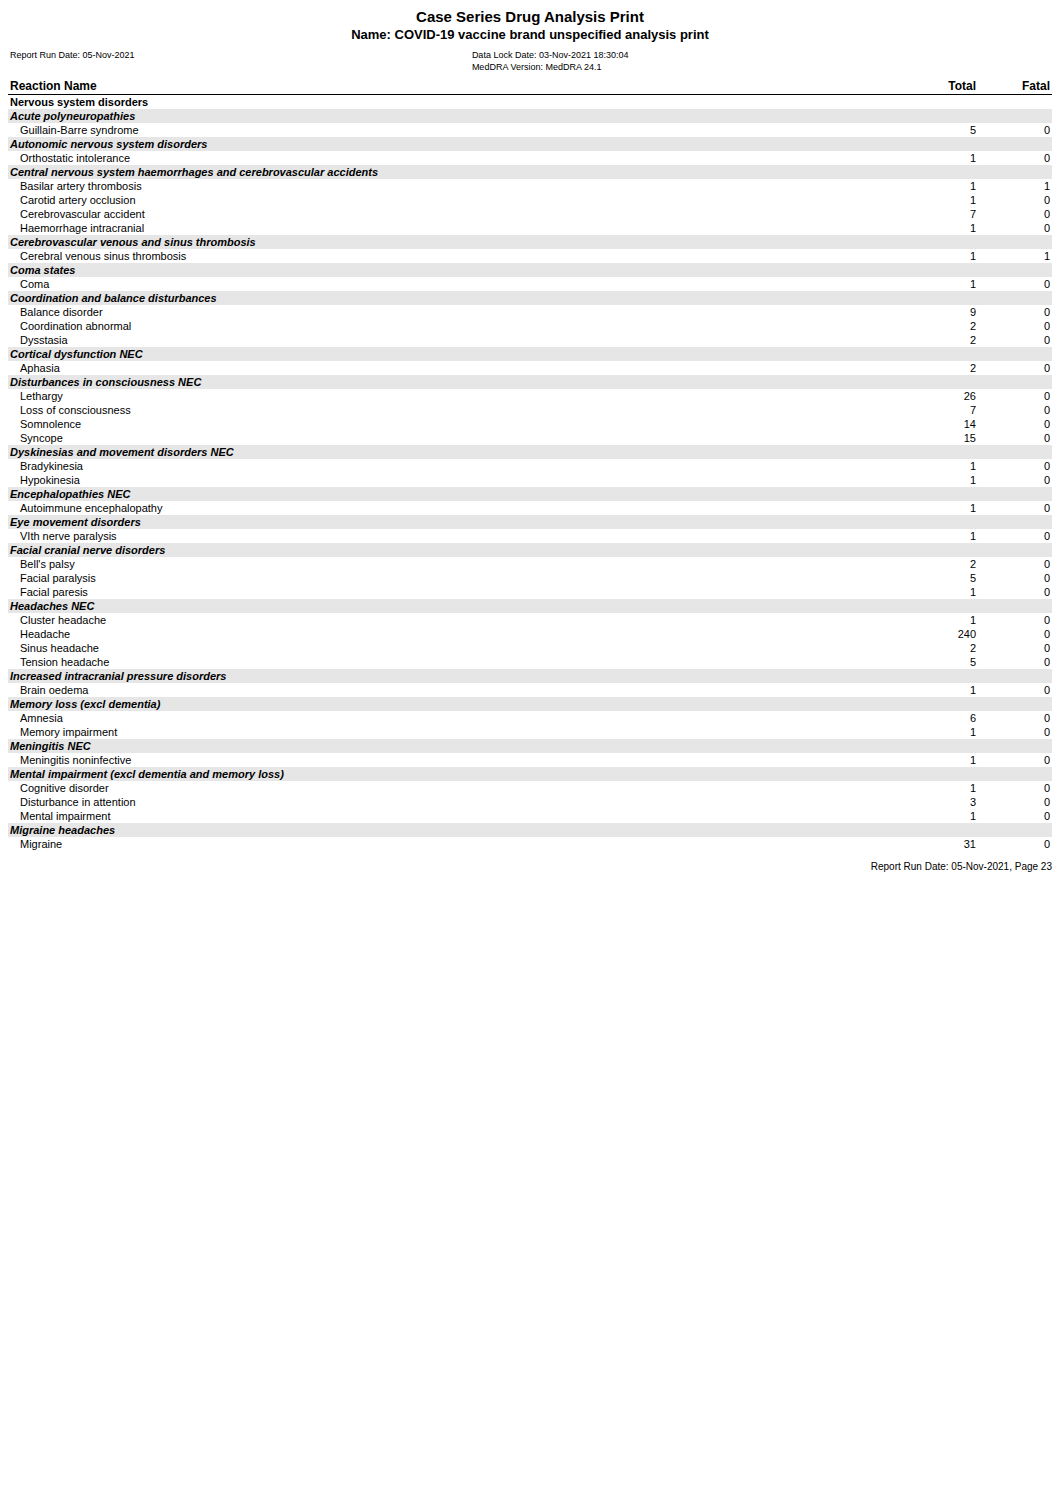Case Series Drug Analysis Print
Name: COVID-19 vaccine brand unspecified analysis print
| Report Run Date: 05-Nov-2021 | Data Lock Date: 03-Nov-2021 18:30:04 |
| | MedDRA Version: MedDRA 24.1 |
| Reaction Name | Total | Fatal |
| --- | --- | --- |
| Nervous system disorders | | |
| Acute polyneuropathies | | |
| Guillain-Barre syndrome | 5 | 0 |
| Autonomic nervous system disorders | | |
| Orthostatic intolerance | 1 | 0 |
| Central nervous system haemorrhages and cerebrovascular accidents | | |
| Basilar artery thrombosis | 1 | 1 |
| Carotid artery occlusion | 1 | 0 |
| Cerebrovascular accident | 7 | 0 |
| Haemorrhage intracranial | 1 | 0 |
| Cerebrovascular venous and sinus thrombosis | | |
| Cerebral venous sinus thrombosis | 1 | 1 |
| Coma states | | |
| Coma | 1 | 0 |
| Coordination and balance disturbances | | |
| Balance disorder | 9 | 0 |
| Coordination abnormal | 2 | 0 |
| Dysstasia | 2 | 0 |
| Cortical dysfunction NEC | | |
| Aphasia | 2 | 0 |
| Disturbances in consciousness NEC | | |
| Lethargy | 26 | 0 |
| Loss of consciousness | 7 | 0 |
| Somnolence | 14 | 0 |
| Syncope | 15 | 0 |
| Dyskinesias and movement disorders NEC | | |
| Bradykinesia | 1 | 0 |
| Hypokinesia | 1 | 0 |
| Encephalopathies NEC | | |
| Autoimmune encephalopathy | 1 | 0 |
| Eye movement disorders | | |
| VIth nerve paralysis | 1 | 0 |
| Facial cranial nerve disorders | | |
| Bell's palsy | 2 | 0 |
| Facial paralysis | 5 | 0 |
| Facial paresis | 1 | 0 |
| Headaches NEC | | |
| Cluster headache | 1 | 0 |
| Headache | 240 | 0 |
| Sinus headache | 2 | 0 |
| Tension headache | 5 | 0 |
| Increased intracranial pressure disorders | | |
| Brain oedema | 1 | 0 |
| Memory loss (excl dementia) | | |
| Amnesia | 6 | 0 |
| Memory impairment | 1 | 0 |
| Meningitis NEC | | |
| Meningitis noninfective | 1 | 0 |
| Mental impairment (excl dementia and memory loss) | | |
| Cognitive disorder | 1 | 0 |
| Disturbance in attention | 3 | 0 |
| Mental impairment | 1 | 0 |
| Migraine headaches | | |
| Migraine | 31 | 0 |
Report Run Date: 05-Nov-2021, Page 23